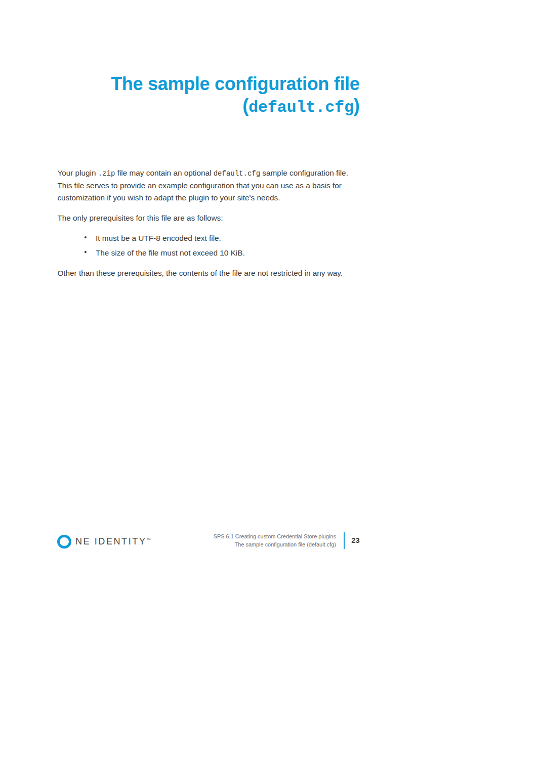The sample configuration file
(default.cfg)
Your plugin .zip file may contain an optional default.cfg sample configuration file. This file serves to provide an example configuration that you can use as a basis for customization if you wish to adapt the plugin to your site's needs.
The only prerequisites for this file are as follows:
It must be a UTF-8 encoded text file.
The size of the file must not exceed 10 KiB.
Other than these prerequisites, the contents of the file are not restricted in any way.
NE IDENTITY™
SPS 6.1 Creating custom Credential Store plugins
The sample configuration file (default.cfg)
23